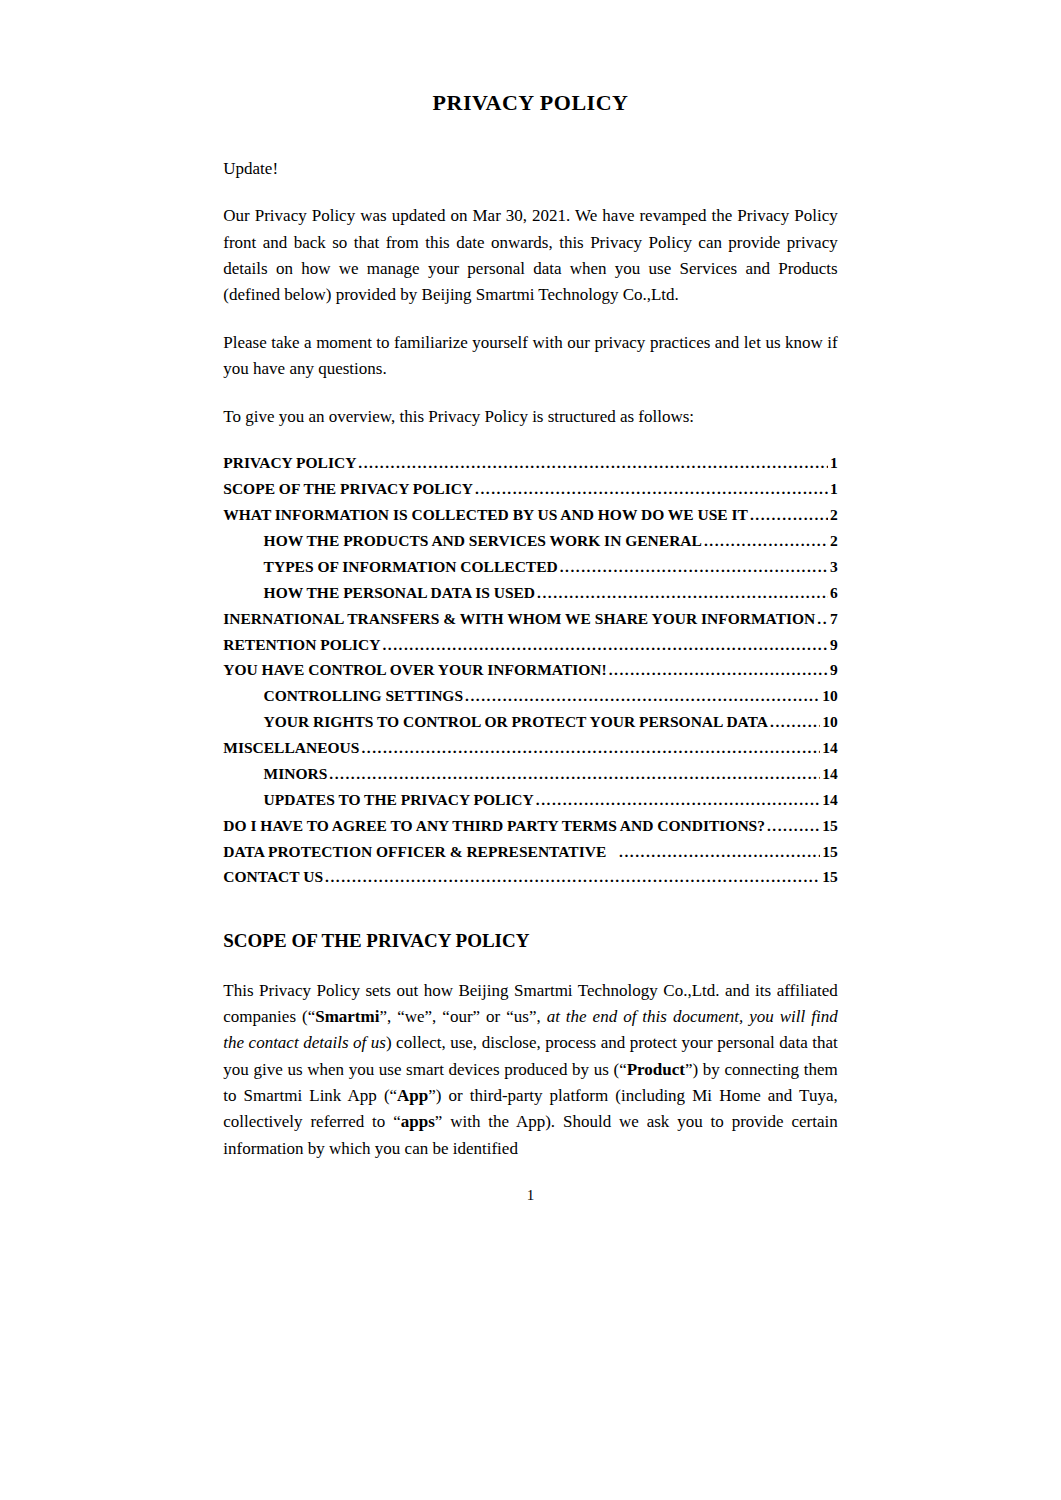PRIVACY POLICY
Update!
Our Privacy Policy was updated on Mar 30, 2021. We have revamped the Privacy Policy front and back so that from this date onwards, this Privacy Policy can provide privacy details on how we manage your personal data when you use Services and Products (defined below) provided by Beijing Smartmi Technology Co.,Ltd.
Please take a moment to familiarize yourself with our privacy practices and let us know if you have any questions.
To give you an overview, this Privacy Policy is structured as follows:
PRIVACY POLICY .................................................................................................................. 1
SCOPE OF THE PRIVACY POLICY ......................................................................................... 1
WHAT INFORMATION IS COLLECTED BY US AND HOW DO WE USE IT .................... 2
HOW THE PRODUCTS AND SERVICES WORK IN GENERAL .................................. 2
TYPES OF INFORMATION COLLECTED ....................................................................... 3
HOW THE PERSONAL DATA IS USED ........................................................................... 6
INERNATIONAL TRANSFERS & WITH WHOM WE SHARE YOUR INFORMATION ... 7
RETENTION POLICY ............................................................................................................. 9
YOU HAVE CONTROL OVER YOUR INFORMATION! ......................................................... 9
CONTROLLING SETTINGS .............................................................................................. 10
YOUR RIGHTS TO CONTROL OR PROTECT YOUR PERSONAL DATA ................ 10
MISCELLANEOUS ................................................................................................................. 14
MINORS ............................................................................................................................. 14
UPDATES TO THE PRIVACY POLICY ........................................................................... 14
DO I HAVE TO AGREE TO ANY THIRD PARTY TERMS AND CONDITIONS? .............. 15
DATA PROTECTION OFFICER & REPRESENTATIVE .................................................... 15
CONTACT US ....................................................................................................................... 15
SCOPE OF THE PRIVACY POLICY
This Privacy Policy sets out how Beijing Smartmi Technology Co.,Ltd. and its affiliated companies (“Smartmi”, “we”, “our” or “us”, at the end of this document, you will find the contact details of us) collect, use, disclose, process and protect your personal data that you give us when you use smart devices produced by us (“Product”) by connecting them to Smartmi Link App (“App”) or third-party platform (including Mi Home and Tuya, collectively referred to “apps” with the App). Should we ask you to provide certain information by which you can be identified
1